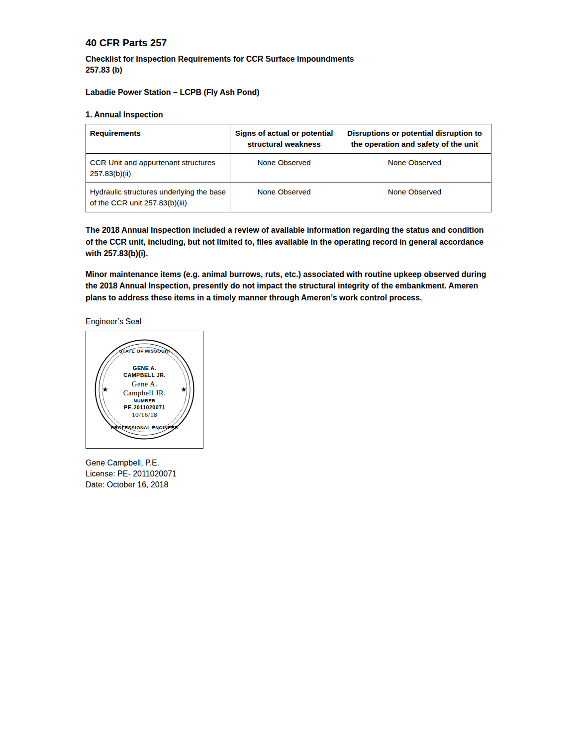40 CFR Parts 257
Checklist for Inspection Requirements for CCR Surface Impoundments
257.83 (b)
Labadie Power Station – LCPB (Fly Ash Pond)
1. Annual Inspection
| Requirements | Signs of actual or potential structural weakness | Disruptions or potential disruption to the operation and safety of the unit |
| --- | --- | --- |
| CCR Unit and appurtenant structures 257.83(b)(ii) | None Observed | None Observed |
| Hydraulic structures underlying the base of the CCR unit 257.83(b)(iii) | None Observed | None Observed |
The 2018 Annual Inspection included a review of available information regarding the status and condition of the CCR unit, including, but not limited to, files available in the operating record in general accordance with 257.83(b)(i).
Minor maintenance items (e.g. animal burrows, ruts, etc.) associated with routine upkeep observed during the 2018 Annual Inspection, presently do not impact the structural integrity of the embankment. Ameren plans to address these items in a timely manner through Ameren’s work control process.
Engineer’s Seal
STATE OF MISSOURI
★ ★
GENE A.
CAMPBELL JR.
Gene A.
Campbell JR.
NUMBER
PE-2011020071
10/16/18
PROFESSIONAL ENGINEER
Gene Campbell, P.E.
License: PE- 2011020071
Date: October 16, 2018